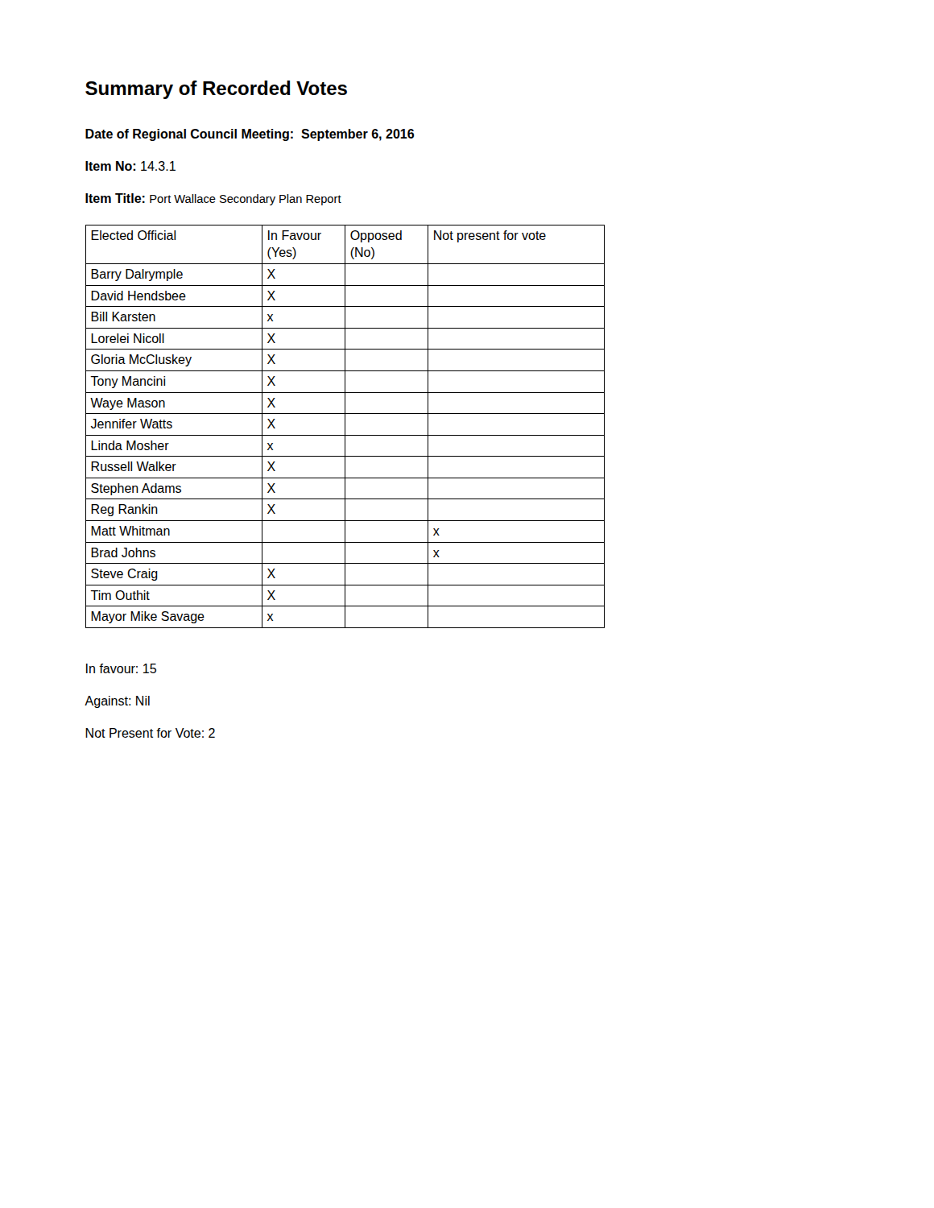Summary of Recorded Votes
Date of Regional Council Meeting: September 6, 2016
Item No: 14.3.1
Item Title: Port Wallace Secondary Plan Report
| Elected Official | In Favour (Yes) | Opposed (No) | Not present for vote |
| --- | --- | --- | --- |
| Barry Dalrymple | X | | |
| David Hendsbee | X | | |
| Bill Karsten | x | | |
| Lorelei Nicoll | X | | |
| Gloria McCluskey | X | | |
| Tony Mancini | X | | |
| Waye Mason | X | | |
| Jennifer Watts | X | | |
| Linda Mosher | x | | |
| Russell Walker | X | | |
| Stephen Adams | X | | |
| Reg Rankin | X | | |
| Matt Whitman | | | x |
| Brad Johns | | | x |
| Steve Craig | X | | |
| Tim Outhit | X | | |
| Mayor Mike Savage | x | | |
In favour: 15
Against: Nil
Not Present for Vote: 2